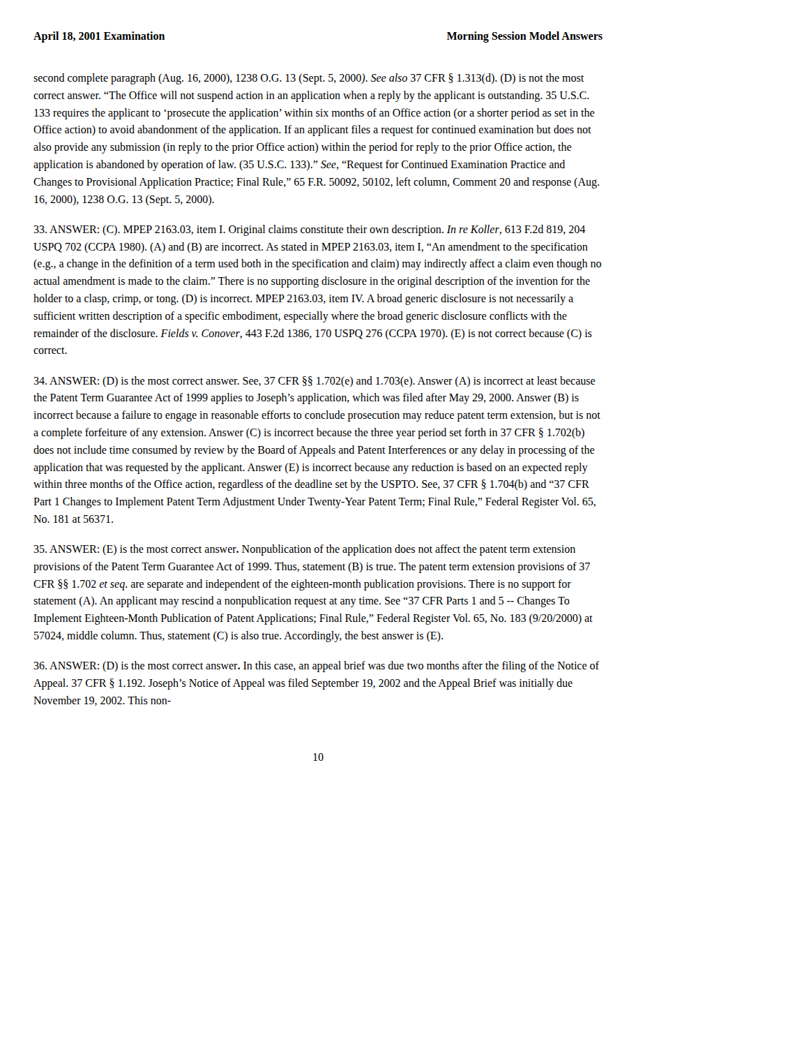April 18, 2001 Examination Morning Session Model Answers
second complete paragraph (Aug. 16, 2000), 1238 O.G. 13 (Sept. 5, 2000). See also 37 CFR § 1.313(d). (D) is not the most correct answer. “The Office will not suspend action in an application when a reply by the applicant is outstanding. 35 U.S.C. 133 requires the applicant to ‘prosecute the application’ within six months of an Office action (or a shorter period as set in the Office action) to avoid abandonment of the application. If an applicant files a request for continued examination but does not also provide any submission (in reply to the prior Office action) within the period for reply to the prior Office action, the application is abandoned by operation of law. (35 U.S.C. 133).” See, “Request for Continued Examination Practice and Changes to Provisional Application Practice; Final Rule,” 65 F.R. 50092, 50102, left column, Comment 20 and response (Aug. 16, 2000), 1238 O.G. 13 (Sept. 5, 2000).
33. ANSWER: (C). MPEP 2163.03, item I. Original claims constitute their own description. In re Koller, 613 F.2d 819, 204 USPQ 702 (CCPA 1980). (A) and (B) are incorrect. As stated in MPEP 2163.03, item I, “An amendment to the specification (e.g., a change in the definition of a term used both in the specification and claim) may indirectly affect a claim even though no actual amendment is made to the claim.” There is no supporting disclosure in the original description of the invention for the holder to a clasp, crimp, or tong. (D) is incorrect. MPEP 2163.03, item IV. A broad generic disclosure is not necessarily a sufficient written description of a specific embodiment, especially where the broad generic disclosure conflicts with the remainder of the disclosure. Fields v. Conover, 443 F.2d 1386, 170 USPQ 276 (CCPA 1970). (E) is not correct because (C) is correct.
34. ANSWER: (D) is the most correct answer. See, 37 CFR §§ 1.702(e) and 1.703(e). Answer (A) is incorrect at least because the Patent Term Guarantee Act of 1999 applies to Joseph’s application, which was filed after May 29, 2000. Answer (B) is incorrect because a failure to engage in reasonable efforts to conclude prosecution may reduce patent term extension, but is not a complete forfeiture of any extension. Answer (C) is incorrect because the three year period set forth in 37 CFR § 1.702(b) does not include time consumed by review by the Board of Appeals and Patent Interferences or any delay in processing of the application that was requested by the applicant. Answer (E) is incorrect because any reduction is based on an expected reply within three months of the Office action, regardless of the deadline set by the USPTO. See, 37 CFR § 1.704(b) and “37 CFR Part 1 Changes to Implement Patent Term Adjustment Under Twenty-Year Patent Term; Final Rule,” Federal Register Vol. 65, No. 181 at 56371.
35. ANSWER: (E) is the most correct answer. Nonpublication of the application does not affect the patent term extension provisions of the Patent Term Guarantee Act of 1999. Thus, statement (B) is true. The patent term extension provisions of 37 CFR §§ 1.702 et seq. are separate and independent of the eighteen-month publication provisions. There is no support for statement (A). An applicant may rescind a nonpublication request at any time. See “37 CFR Parts 1 and 5 -- Changes To Implement Eighteen-Month Publication of Patent Applications; Final Rule,” Federal Register Vol. 65, No. 183 (9/20/2000) at 57024, middle column. Thus, statement (C) is also true. Accordingly, the best answer is (E).
36. ANSWER: (D) is the most correct answer. In this case, an appeal brief was due two months after the filing of the Notice of Appeal. 37 CFR § 1.192. Joseph’s Notice of Appeal was filed September 19, 2002 and the Appeal Brief was initially due November 19, 2002. This non-
10